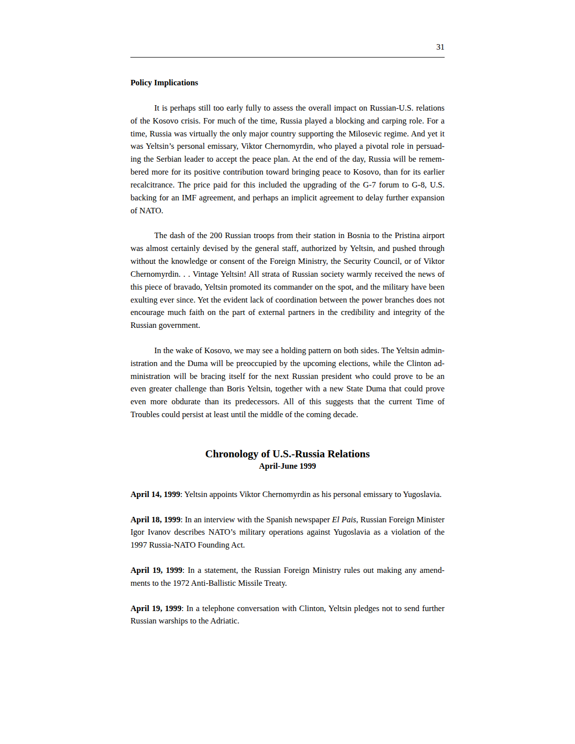31
Policy Implications
It is perhaps still too early fully to assess the overall impact on Russian-U.S. relations of the Kosovo crisis. For much of the time, Russia played a blocking and carping role. For a time, Russia was virtually the only major country supporting the Milosevic regime. And yet it was Yeltsin’s personal emissary, Viktor Chernomyrdin, who played a pivotal role in persuading the Serbian leader to accept the peace plan. At the end of the day, Russia will be remembered more for its positive contribution toward bringing peace to Kosovo, than for its earlier recalcitrance. The price paid for this included the upgrading of the G-7 forum to G-8, U.S. backing for an IMF agreement, and perhaps an implicit agreement to delay further expansion of NATO.
The dash of the 200 Russian troops from their station in Bosnia to the Pristina airport was almost certainly devised by the general staff, authorized by Yeltsin, and pushed through without the knowledge or consent of the Foreign Ministry, the Security Council, or of Viktor Chernomyrdin. . . Vintage Yeltsin! All strata of Russian society warmly received the news of this piece of bravado, Yeltsin promoted its commander on the spot, and the military have been exulting ever since. Yet the evident lack of coordination between the power branches does not encourage much faith on the part of external partners in the credibility and integrity of the Russian government.
In the wake of Kosovo, we may see a holding pattern on both sides. The Yeltsin administration and the Duma will be preoccupied by the upcoming elections, while the Clinton administration will be bracing itself for the next Russian president who could prove to be an even greater challenge than Boris Yeltsin, together with a new State Duma that could prove even more obdurate than its predecessors. All of this suggests that the current Time of Troubles could persist at least until the middle of the coming decade.
Chronology of U.S.-Russia RelationsApril-June 1999
April 14, 1999: Yeltsin appoints Viktor Chernomyrdin as his personal emissary to Yugoslavia.
April 18, 1999: In an interview with the Spanish newspaper El Pais, Russian Foreign Minister Igor Ivanov describes NATO’s military operations against Yugoslavia as a violation of the 1997 Russia-NATO Founding Act.
April 19, 1999: In a statement, the Russian Foreign Ministry rules out making any amendments to the 1972 Anti-Ballistic Missile Treaty.
April 19, 1999: In a telephone conversation with Clinton, Yeltsin pledges not to send further Russian warships to the Adriatic.